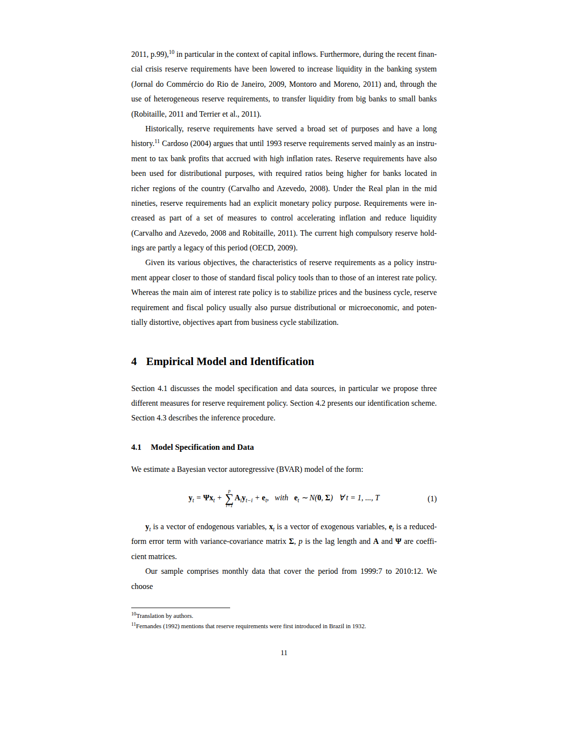2011, p.99),10 in particular in the context of capital inflows. Furthermore, during the recent financial crisis reserve requirements have been lowered to increase liquidity in the banking system (Jornal do Commércio do Rio de Janeiro, 2009, Montoro and Moreno, 2011) and, through the use of heterogeneous reserve requirements, to transfer liquidity from big banks to small banks (Robitaille, 2011 and Terrier et al., 2011).
Historically, reserve requirements have served a broad set of purposes and have a long history.11 Cardoso (2004) argues that until 1993 reserve requirements served mainly as an instrument to tax bank profits that accrued with high inflation rates. Reserve requirements have also been used for distributional purposes, with required ratios being higher for banks located in richer regions of the country (Carvalho and Azevedo, 2008). Under the Real plan in the mid nineties, reserve requirements had an explicit monetary policy purpose. Requirements were increased as part of a set of measures to control accelerating inflation and reduce liquidity (Carvalho and Azevedo, 2008 and Robitaille, 2011). The current high compulsory reserve holdings are partly a legacy of this period (OECD, 2009).
Given its various objectives, the characteristics of reserve requirements as a policy instrument appear closer to those of standard fiscal policy tools than to those of an interest rate policy. Whereas the main aim of interest rate policy is to stabilize prices and the business cycle, reserve requirement and fiscal policy usually also pursue distributional or microeconomic, and potentially distortive, objectives apart from business cycle stabilization.
4 Empirical Model and Identification
Section 4.1 discusses the model specification and data sources, in particular we propose three different measures for reserve requirement policy. Section 4.2 presents our identification scheme. Section 4.3 describes the inference procedure.
4.1 Model Specification and Data
We estimate a Bayesian vector autoregressive (BVAR) model of the form:
yt = Ψxt + p∑i=1 Aiyt−i + et, with et ∼ N(0, Σ) ∀ t = 1, ..., T
(1)
yt is a vector of endogenous variables, xt is a vector of exogenous variables, et is a reduced-form error term with variance-covariance matrix Σ, p is the lag length and A and Ψ are coefficient matrices.
Our sample comprises monthly data that cover the period from 1999:7 to 2010:12. We choose
10Translation by authors.
11Fernandes (1992) mentions that reserve requirements were first introduced in Brazil in 1932.
11